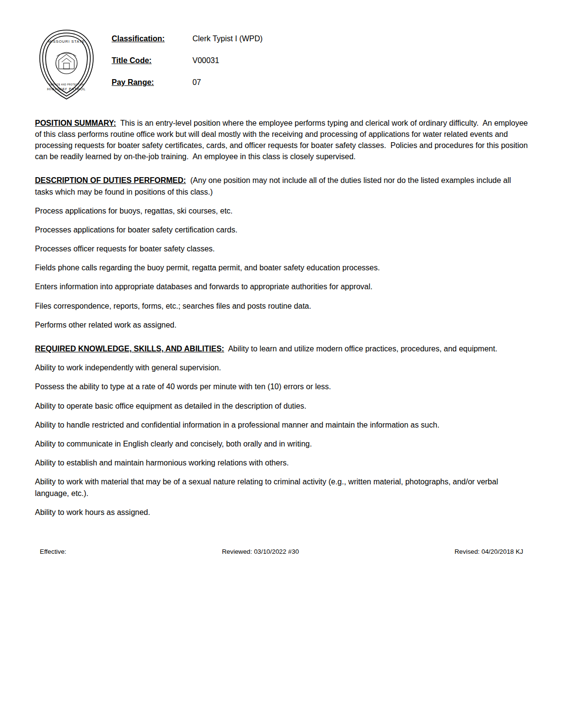MISSOURI STATE HIGHWAY PATROL SERVICE AND PROTECTION
Classification: Clerk Typist I (WPD)
Title Code: V00031
Pay Range: 07
POSITION SUMMARY: This is an entry-level position where the employee performs typing and clerical work of ordinary difficulty. An employee of this class performs routine office work but will deal mostly with the receiving and processing of applications for water related events and processing requests for boater safety certificates, cards, and officer requests for boater safety classes. Policies and procedures for this position can be readily learned by on-the-job training. An employee in this class is closely supervised.
DESCRIPTION OF DUTIES PERFORMED: (Any one position may not include all of the duties listed nor do the listed examples include all tasks which may be found in positions of this class.)
Process applications for buoys, regattas, ski courses, etc.
Processes applications for boater safety certification cards.
Processes officer requests for boater safety classes.
Fields phone calls regarding the buoy permit, regatta permit, and boater safety education processes.
Enters information into appropriate databases and forwards to appropriate authorities for approval.
Files correspondence, reports, forms, etc.; searches files and posts routine data.
Performs other related work as assigned.
REQUIRED KNOWLEDGE, SKILLS, AND ABILITIES: Ability to learn and utilize modern office practices, procedures, and equipment.
Ability to work independently with general supervision.
Possess the ability to type at a rate of 40 words per minute with ten (10) errors or less.
Ability to operate basic office equipment as detailed in the description of duties.
Ability to handle restricted and confidential information in a professional manner and maintain the information as such.
Ability to communicate in English clearly and concisely, both orally and in writing.
Ability to establish and maintain harmonious working relations with others.
Ability to work with material that may be of a sexual nature relating to criminal activity (e.g., written material, photographs, and/or verbal language, etc.).
Ability to work hours as assigned.
Effective: Reviewed: 03/10/2022 #30 Revised: 04/20/2018 KJ